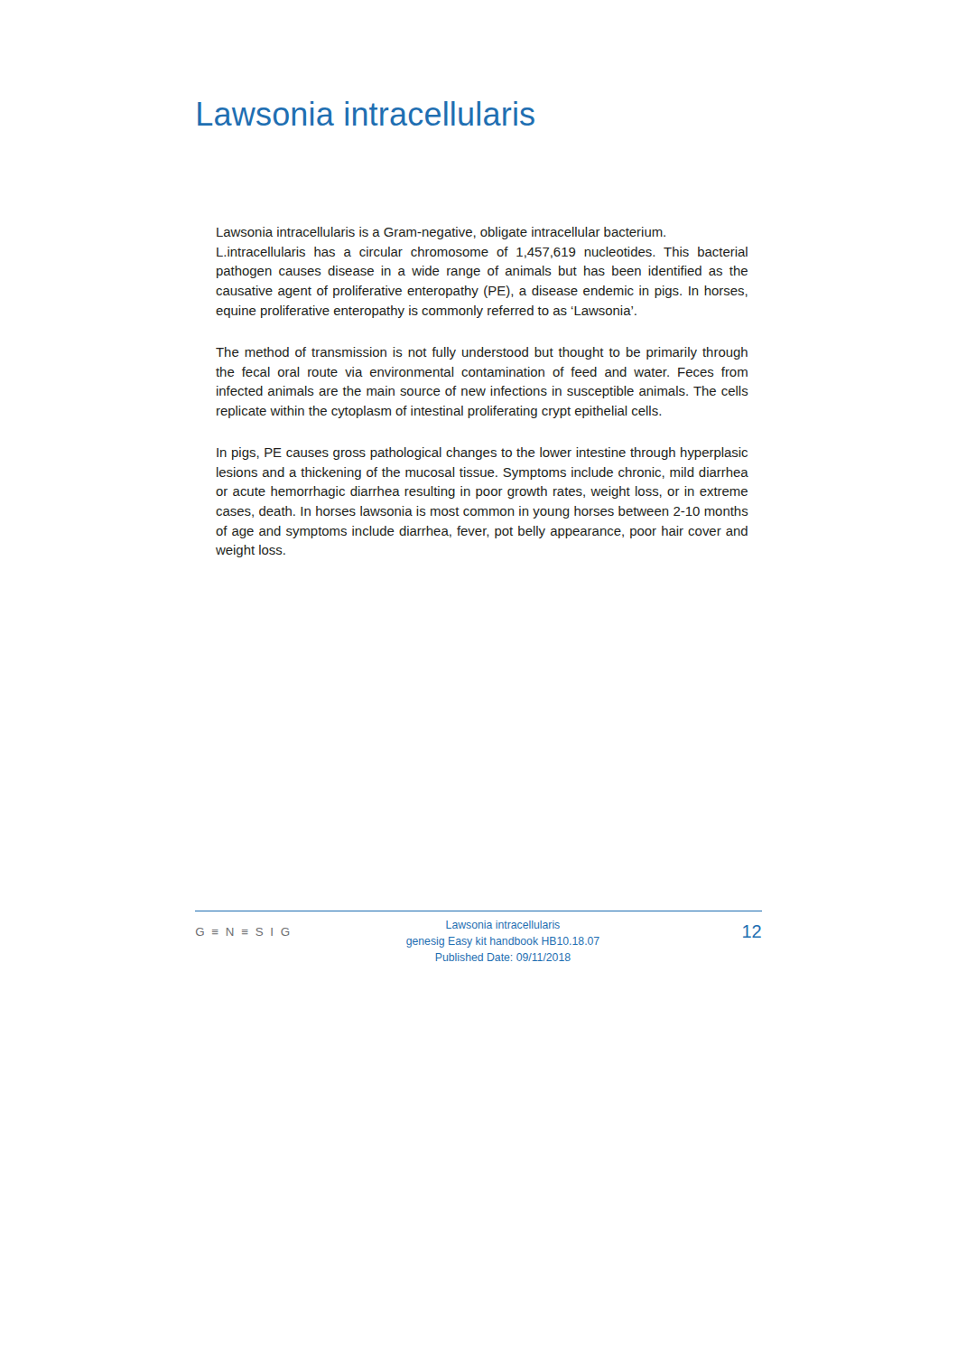Lawsonia intracellularis
Lawsonia intracellularis is a Gram-negative, obligate intracellular bacterium.
L.intracellularis has a circular chromosome of 1,457,619 nucleotides. This bacterial pathogen causes disease in a wide range of animals but has been identified as the causative agent of proliferative enteropathy (PE), a disease endemic in pigs. In horses, equine proliferative enteropathy is commonly referred to as ‘Lawsonia’.
The method of transmission is not fully understood but thought to be primarily through the fecal oral route via environmental contamination of feed and water. Feces from infected animals are the main source of new infections in susceptible animals. The cells replicate within the cytoplasm of intestinal proliferating crypt epithelial cells.
In pigs, PE causes gross pathological changes to the lower intestine through hyperplasic lesions and a thickening of the mucosal tissue. Symptoms include chronic, mild diarrhea or acute hemorrhagic diarrhea resulting in poor growth rates, weight loss, or in extreme cases, death. In horses lawsonia is most common in young horses between 2-10 months of age and symptoms include diarrhea, fever, pot belly appearance, poor hair cover and weight loss.
G ≡ N ≡ S I G
Lawsonia intracellularis
genesig Easy kit handbook HB10.18.07
Published Date: 09/11/2018
12